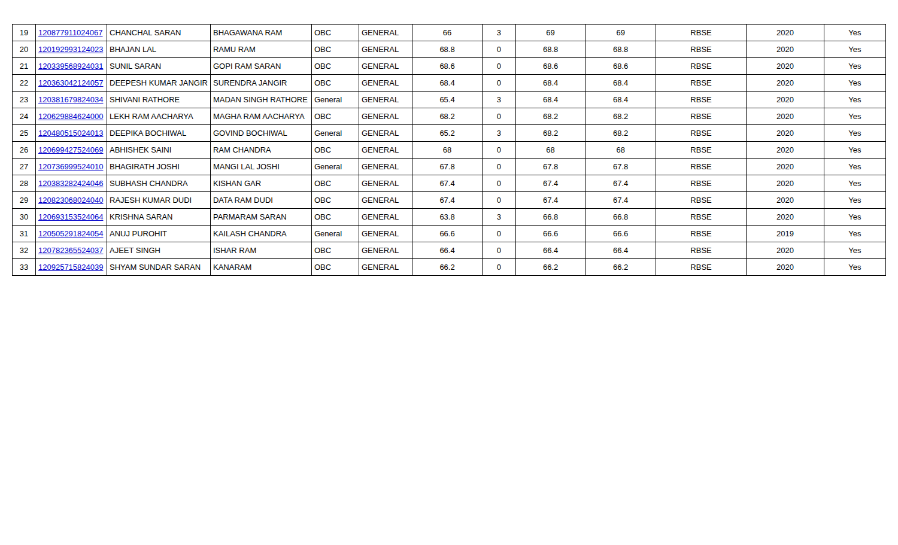| 19 | 120877911024067 | CHANCHAL SARAN | BHAGAWANA RAM | OBC | GENERAL | 66 | 3 | 69 | 69 | RBSE | 2020 | Yes |
| 20 | 120192993124023 | BHAJAN LAL | RAMU RAM | OBC | GENERAL | 68.8 | 0 | 68.8 | 68.8 | RBSE | 2020 | Yes |
| 21 | 120339568924031 | SUNIL SARAN | GOPI RAM SARAN | OBC | GENERAL | 68.6 | 0 | 68.6 | 68.6 | RBSE | 2020 | Yes |
| 22 | 120363042124057 | DEEPESH KUMAR JANGIR | SURENDRA JANGIR | OBC | GENERAL | 68.4 | 0 | 68.4 | 68.4 | RBSE | 2020 | Yes |
| 23 | 120381679824034 | SHIVANI RATHORE | MADAN SINGH RATHORE | General | GENERAL | 65.4 | 3 | 68.4 | 68.4 | RBSE | 2020 | Yes |
| 24 | 120629884624000 | LEKH RAM AACHARYA | MAGHA RAM AACHARYA | OBC | GENERAL | 68.2 | 0 | 68.2 | 68.2 | RBSE | 2020 | Yes |
| 25 | 120480515024013 | DEEPIKA BOCHIWAL | GOVIND BOCHIWAL | General | GENERAL | 65.2 | 3 | 68.2 | 68.2 | RBSE | 2020 | Yes |
| 26 | 120699427524069 | ABHISHEK SAINI | RAM CHANDRA | OBC | GENERAL | 68 | 0 | 68 | 68 | RBSE | 2020 | Yes |
| 27 | 120736999524010 | BHAGIRATH JOSHI | MANGI LAL JOSHI | General | GENERAL | 67.8 | 0 | 67.8 | 67.8 | RBSE | 2020 | Yes |
| 28 | 120383282424046 | SUBHASH CHANDRA | KISHAN GAR | OBC | GENERAL | 67.4 | 0 | 67.4 | 67.4 | RBSE | 2020 | Yes |
| 29 | 120823068024040 | RAJESH KUMAR DUDI | DATA RAM DUDI | OBC | GENERAL | 67.4 | 0 | 67.4 | 67.4 | RBSE | 2020 | Yes |
| 30 | 120693153524064 | KRISHNA SARAN | PARMARAM SARAN | OBC | GENERAL | 63.8 | 3 | 66.8 | 66.8 | RBSE | 2020 | Yes |
| 31 | 120505291824054 | ANUJ PUROHIT | KAILASH CHANDRA | General | GENERAL | 66.6 | 0 | 66.6 | 66.6 | RBSE | 2019 | Yes |
| 32 | 120782365524037 | AJEET SINGH | ISHAR RAM | OBC | GENERAL | 66.4 | 0 | 66.4 | 66.4 | RBSE | 2020 | Yes |
| 33 | 120925715824039 | SHYAM SUNDAR SARAN | KANARAM | OBC | GENERAL | 66.2 | 0 | 66.2 | 66.2 | RBSE | 2020 | Yes |